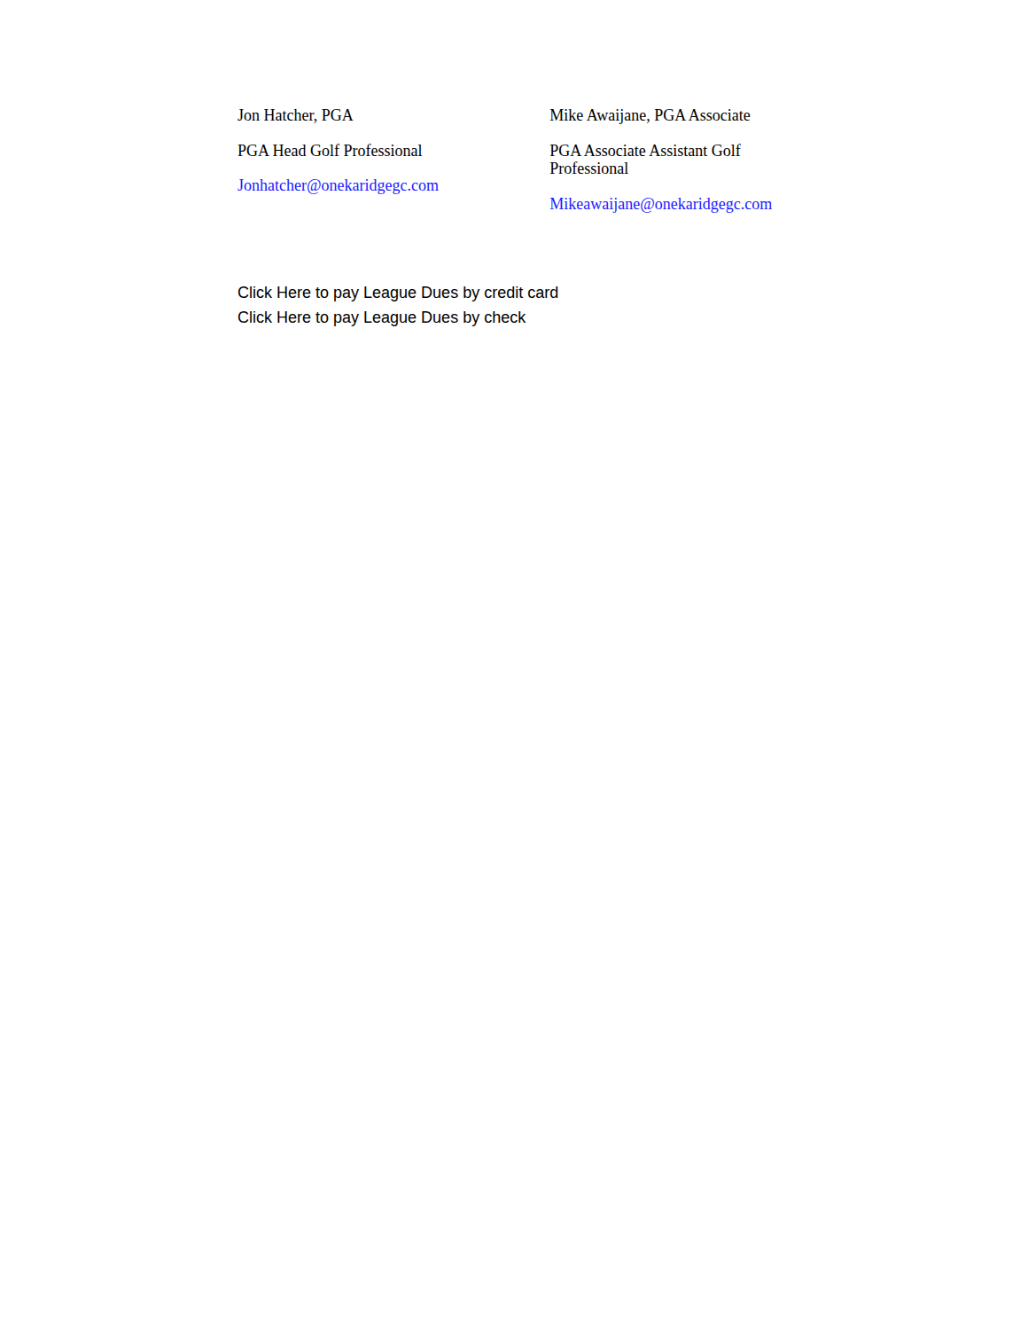| Jon Hatcher, PGA PGA Head Golf Professional Jonhatcher@onekaridgegc.com | Mike Awaijane, PGA Associate PGA Associate Assistant Golf Professional Mikeawaijane@onekaridgegc.com |
Click Here to pay League Dues by credit card
Click Here to pay League Dues by check